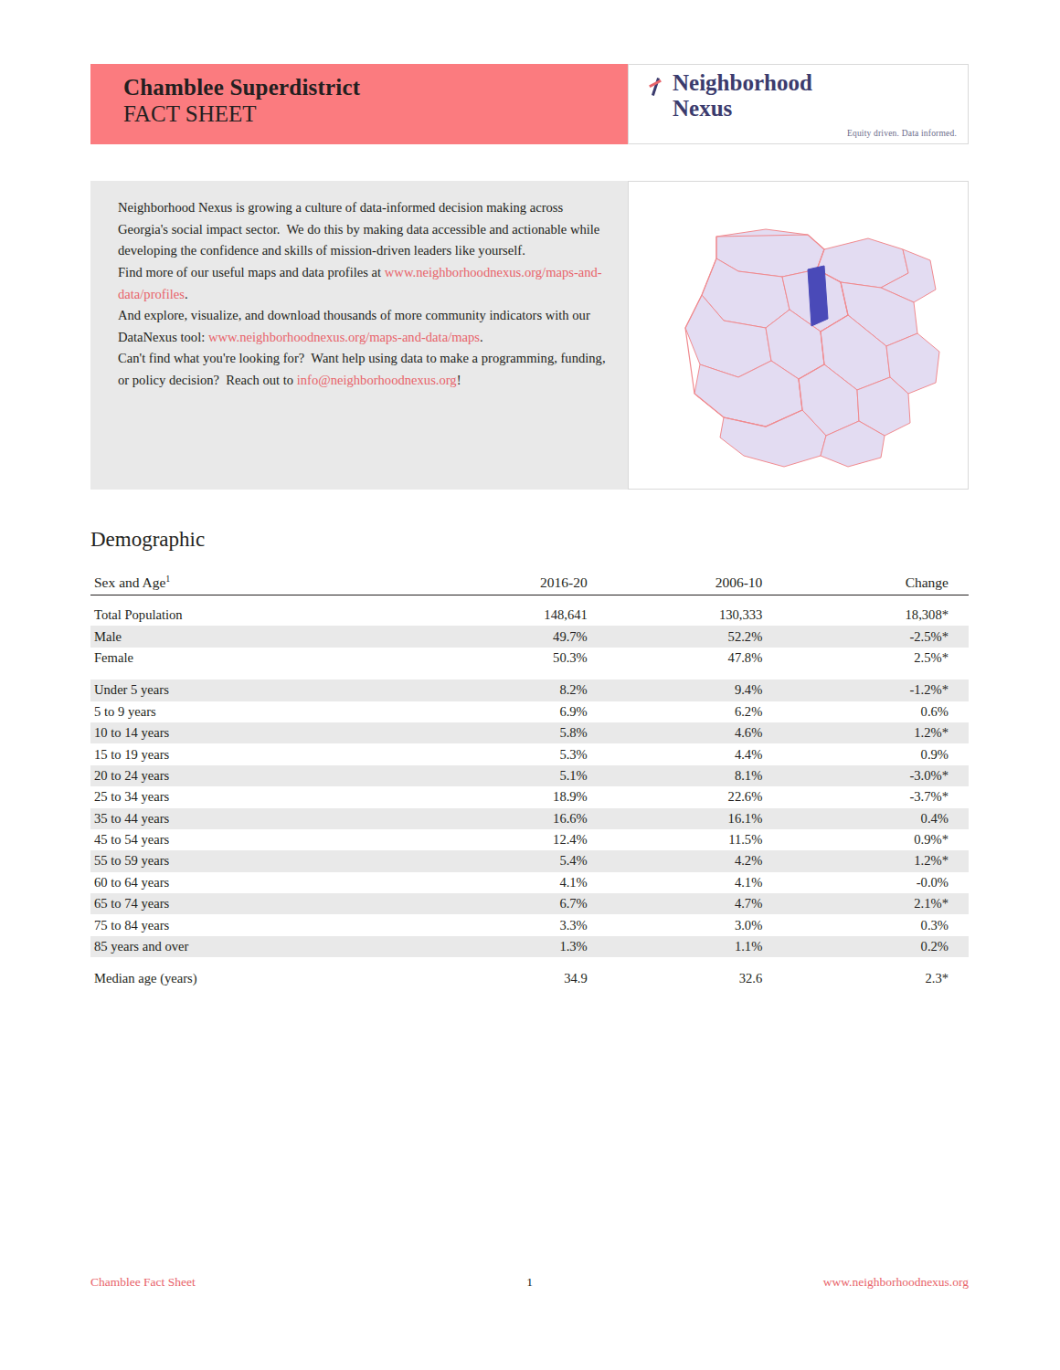Chamblee Superdistrict
FACT SHEET
Neighborhood
Nexus
Equity driven. Data informed.
Neighborhood Nexus is growing a culture of data-informed decision making across Georgia's social impact sector. We do this by making data accessible and actionable while developing the confidence and skills of mission-driven leaders like yourself.
Find more of our useful maps and data profiles at www.neighborhoodnexus.org/maps-and-data/profiles.
And explore, visualize, and download thousands of more community indicators with our DataNexus tool: www.neighborhoodnexus.org/maps-and-data/maps.
Can't find what you're looking for? Want help using data to make a programming, funding, or policy decision? Reach out to info@neighborhoodnexus.org!
Demographic
| Sex and Age 1 | 2016-20 | 2006-10 | Change |
| --- | --- | --- | --- |
| Total Population | 148,641 | 130,333 | 18,308* |
| Male | 49.7% | 52.2% | -2.5%* |
| Female | 50.3% | 47.8% | 2.5%* |
| Under 5 years | 8.2% | 9.4% | -1.2%* |
| 5 to 9 years | 6.9% | 6.2% | 0.6% |
| 10 to 14 years | 5.8% | 4.6% | 1.2%* |
| 15 to 19 years | 5.3% | 4.4% | 0.9% |
| 20 to 24 years | 5.1% | 8.1% | -3.0%* |
| 25 to 34 years | 18.9% | 22.6% | -3.7%* |
| 35 to 44 years | 16.6% | 16.1% | 0.4% |
| 45 to 54 years | 12.4% | 11.5% | 0.9%* |
| 55 to 59 years | 5.4% | 4.2% | 1.2%* |
| 60 to 64 years | 4.1% | 4.1% | -0.0% |
| 65 to 74 years | 6.7% | 4.7% | 2.1%* |
| 75 to 84 years | 3.3% | 3.0% | 0.3% |
| 85 years and over | 1.3% | 1.1% | 0.2% |
| Median age (years) | 34.9 | 32.6 | 2.3* |
Chamblee Fact Sheet 1 www.neighborhoodnexus.org